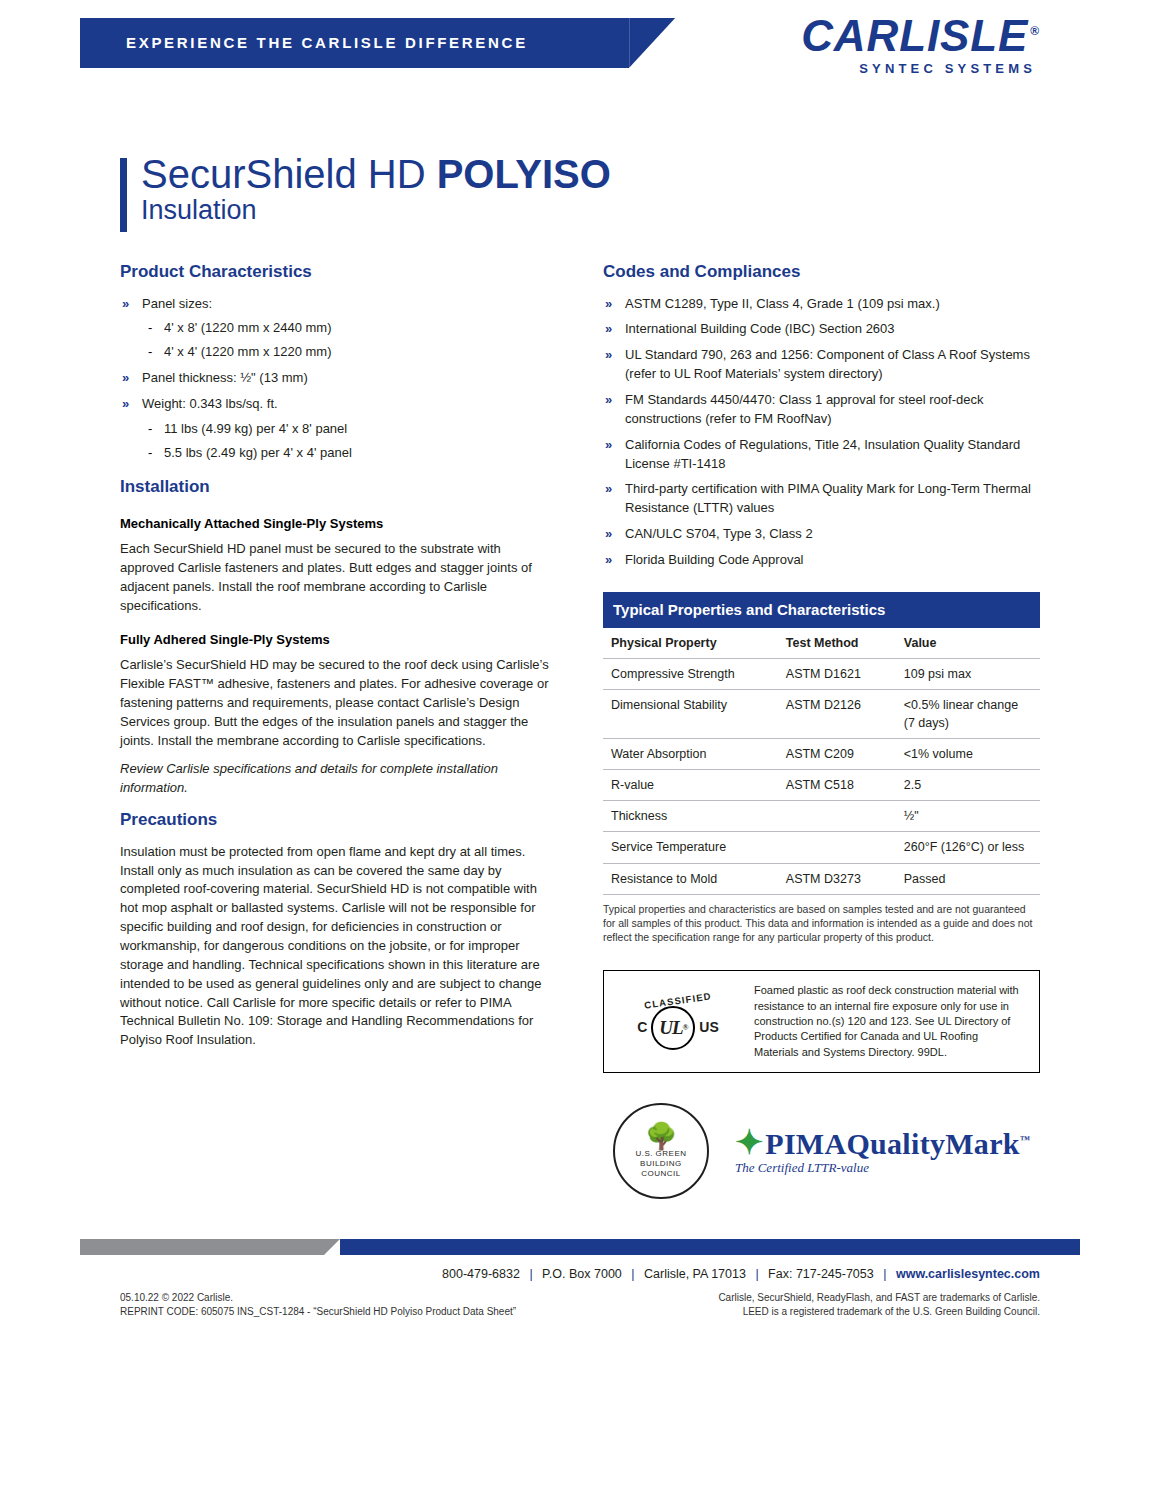EXPERIENCE THE CARLISLE DIFFERENCE
CARLISLE®
SYNTEC SYSTEMS
SecurShield HD POLYISO Insulation
Product Characteristics
Panel sizes:
4' x 8' (1220 mm x 2440 mm)
4' x 4' (1220 mm x 1220 mm)
Panel thickness: ½" (13 mm)
Weight: 0.343 lbs/sq. ft.
11 lbs (4.99 kg) per 4' x 8' panel
5.5 lbs (2.49 kg) per 4' x 4' panel
Installation
Mechanically Attached Single-Ply Systems
Each SecurShield HD panel must be secured to the substrate with approved Carlisle fasteners and plates. Butt edges and stagger joints of adjacent panels. Install the roof membrane according to Carlisle specifications.
Fully Adhered Single-Ply Systems
Carlisle’s SecurShield HD may be secured to the roof deck using Carlisle’s Flexible FAST™ adhesive, fasteners and plates. For adhesive coverage or fastening patterns and requirements, please contact Carlisle’s Design Services group. Butt the edges of the insulation panels and stagger the joints. Install the membrane according to Carlisle specifications.
Review Carlisle specifications and details for complete installation information.
Precautions
Insulation must be protected from open flame and kept dry at all times. Install only as much insulation as can be covered the same day by completed roof-covering material. SecurShield HD is not compatible with hot mop asphalt or ballasted systems. Carlisle will not be responsible for specific building and roof design, for deficiencies in construction or workmanship, for dangerous conditions on the jobsite, or for improper storage and handling. Technical specifications shown in this literature are intended to be used as general guidelines only and are subject to change without notice. Call Carlisle for more specific details or refer to PIMA Technical Bulletin No. 109: Storage and Handling Recommendations for Polyiso Roof Insulation.
Codes and Compliances
ASTM C1289, Type II, Class 4, Grade 1 (109 psi max.)
International Building Code (IBC) Section 2603
UL Standard 790, 263 and 1256: Component of Class A Roof Systems (refer to UL Roof Materials’ system directory)
FM Standards 4450/4470: Class 1 approval for steel roof-deck constructions (refer to FM RoofNav)
California Codes of Regulations, Title 24, Insulation Quality Standard License #TI-1418
Third-party certification with PIMA Quality Mark for Long-Term Thermal Resistance (LTTR) values
CAN/ULC S704, Type 3, Class 2
Florida Building Code Approval
Typical Properties and Characteristics
| Physical Property | Test Method | Value |
| --- | --- | --- |
| Compressive Strength | ASTM D1621 | 109 psi max |
| Dimensional Stability | ASTM D2126 | <0.5% linear change (7 days) |
| Water Absorption | ASTM C209 | <1% volume |
| R-value | ASTM C518 | 2.5 |
| Thickness | | ½" |
| Service Temperature | | 260°F (126°C) or less |
| Resistance to Mold | ASTM D3273 | Passed |
Typical properties and characteristics are based on samples tested and are not guaranteed for all samples of this product. This data and information is intended as a guide and does not reflect the specification range for any particular property of this product.
CLASSIFIED
C UL® US
Foamed plastic as roof deck construction material with resistance to an internal fire exposure only for use in construction no.(s) 120 and 123. See UL Directory of Products Certified for Canada and UL Roofing Materials and Systems Directory. 99DL.
🌳 U.S. GREEN BUILDING COUNCIL
✦PIMAQualityMark™
The Certified LTTR-value
800-479-6832 | P.O. Box 7000 | Carlisle, PA 17013 | Fax: 717-245-7053 | www.carlislesyntec.com
05.10.22 © 2022 Carlisle.
REPRINT CODE: 605075 INS_CST-1284 - “SecurShield HD Polyiso Product Data Sheet”
Carlisle, SecurShield, ReadyFlash, and FAST are trademarks of Carlisle.
LEED is a registered trademark of the U.S. Green Building Council.